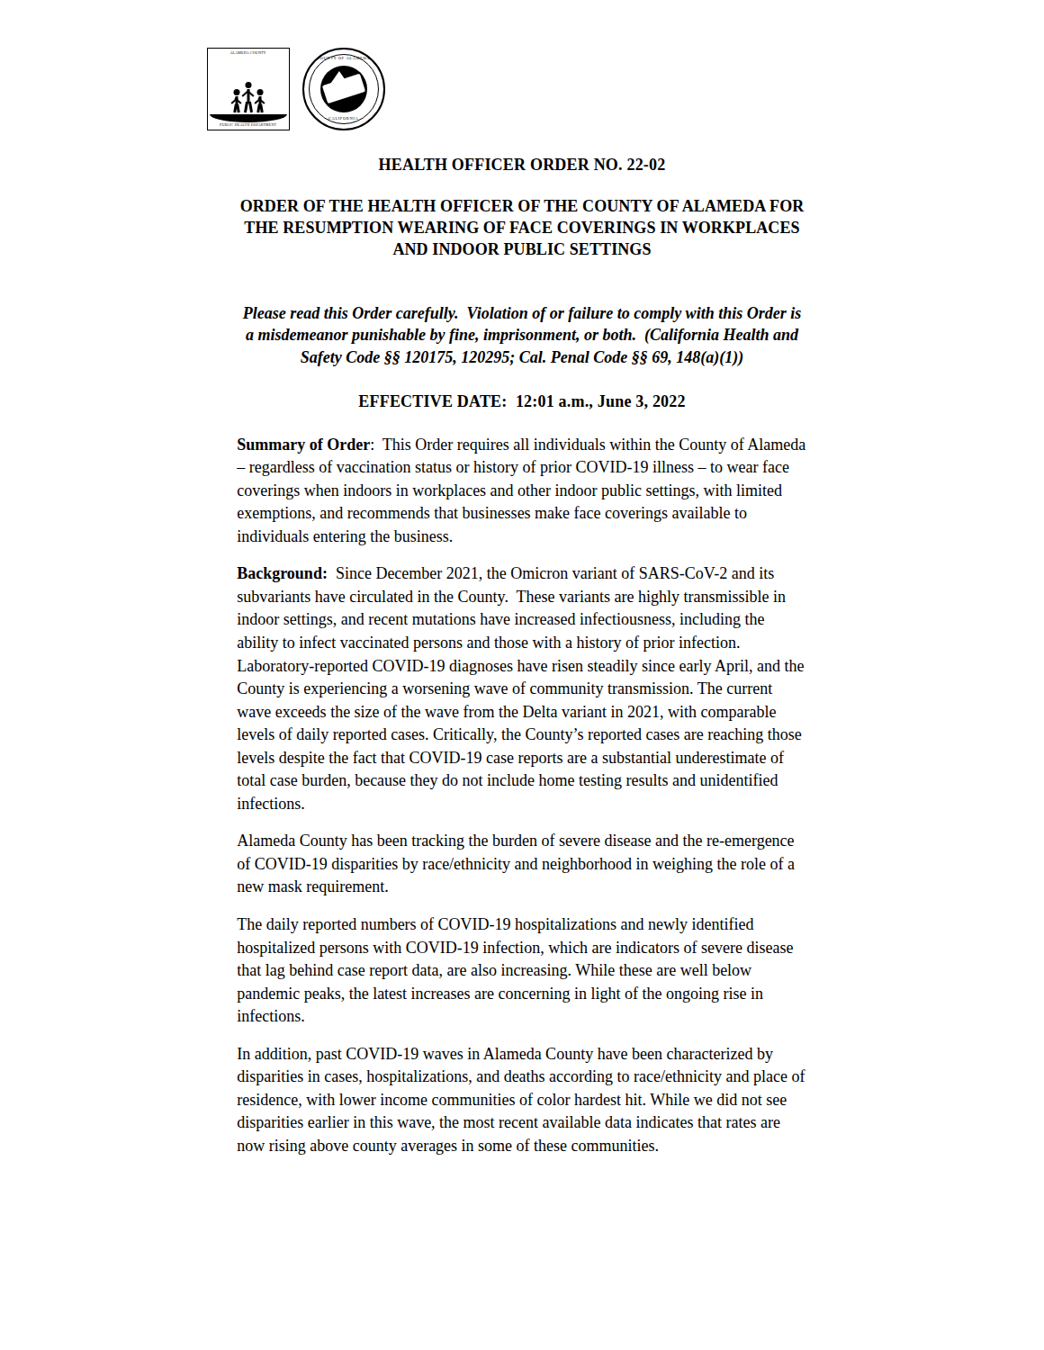Alameda County
Public Health Department
County of Alameda
California
HEALTH OFFICER ORDER NO. 22-02
ORDER OF THE HEALTH OFFICER OF THE COUNTY OF ALAMEDA FOR THE RESUMPTION WEARING OF FACE COVERINGS IN WORKPLACES AND INDOOR PUBLIC SETTINGS
Please read this Order carefully. Violation of or failure to comply with this Order is a misdemeanor punishable by fine, imprisonment, or both. (California Health and Safety Code §§ 120175, 120295; Cal. Penal Code §§ 69, 148(a)(1))
EFFECTIVE DATE: 12:01 a.m., June 3, 2022
Summary of Order: This Order requires all individuals within the County of Alameda – regardless of vaccination status or history of prior COVID-19 illness – to wear face coverings when indoors in workplaces and other indoor public settings, with limited exemptions, and recommends that businesses make face coverings available to individuals entering the business.
Background: Since December 2021, the Omicron variant of SARS-CoV-2 and its subvariants have circulated in the County. These variants are highly transmissible in indoor settings, and recent mutations have increased infectiousness, including the ability to infect vaccinated persons and those with a history of prior infection. Laboratory-reported COVID-19 diagnoses have risen steadily since early April, and the County is experiencing a worsening wave of community transmission. The current wave exceeds the size of the wave from the Delta variant in 2021, with comparable levels of daily reported cases. Critically, the County’s reported cases are reaching those levels despite the fact that COVID-19 case reports are a substantial underestimate of total case burden, because they do not include home testing results and unidentified infections.
Alameda County has been tracking the burden of severe disease and the re-emergence of COVID-19 disparities by race/ethnicity and neighborhood in weighing the role of a new mask requirement.
The daily reported numbers of COVID-19 hospitalizations and newly identified hospitalized persons with COVID-19 infection, which are indicators of severe disease that lag behind case report data, are also increasing. While these are well below pandemic peaks, the latest increases are concerning in light of the ongoing rise in infections.
In addition, past COVID-19 waves in Alameda County have been characterized by disparities in cases, hospitalizations, and deaths according to race/ethnicity and place of residence, with lower income communities of color hardest hit. While we did not see disparities earlier in this wave, the most recent available data indicates that rates are now rising above county averages in some of these communities.